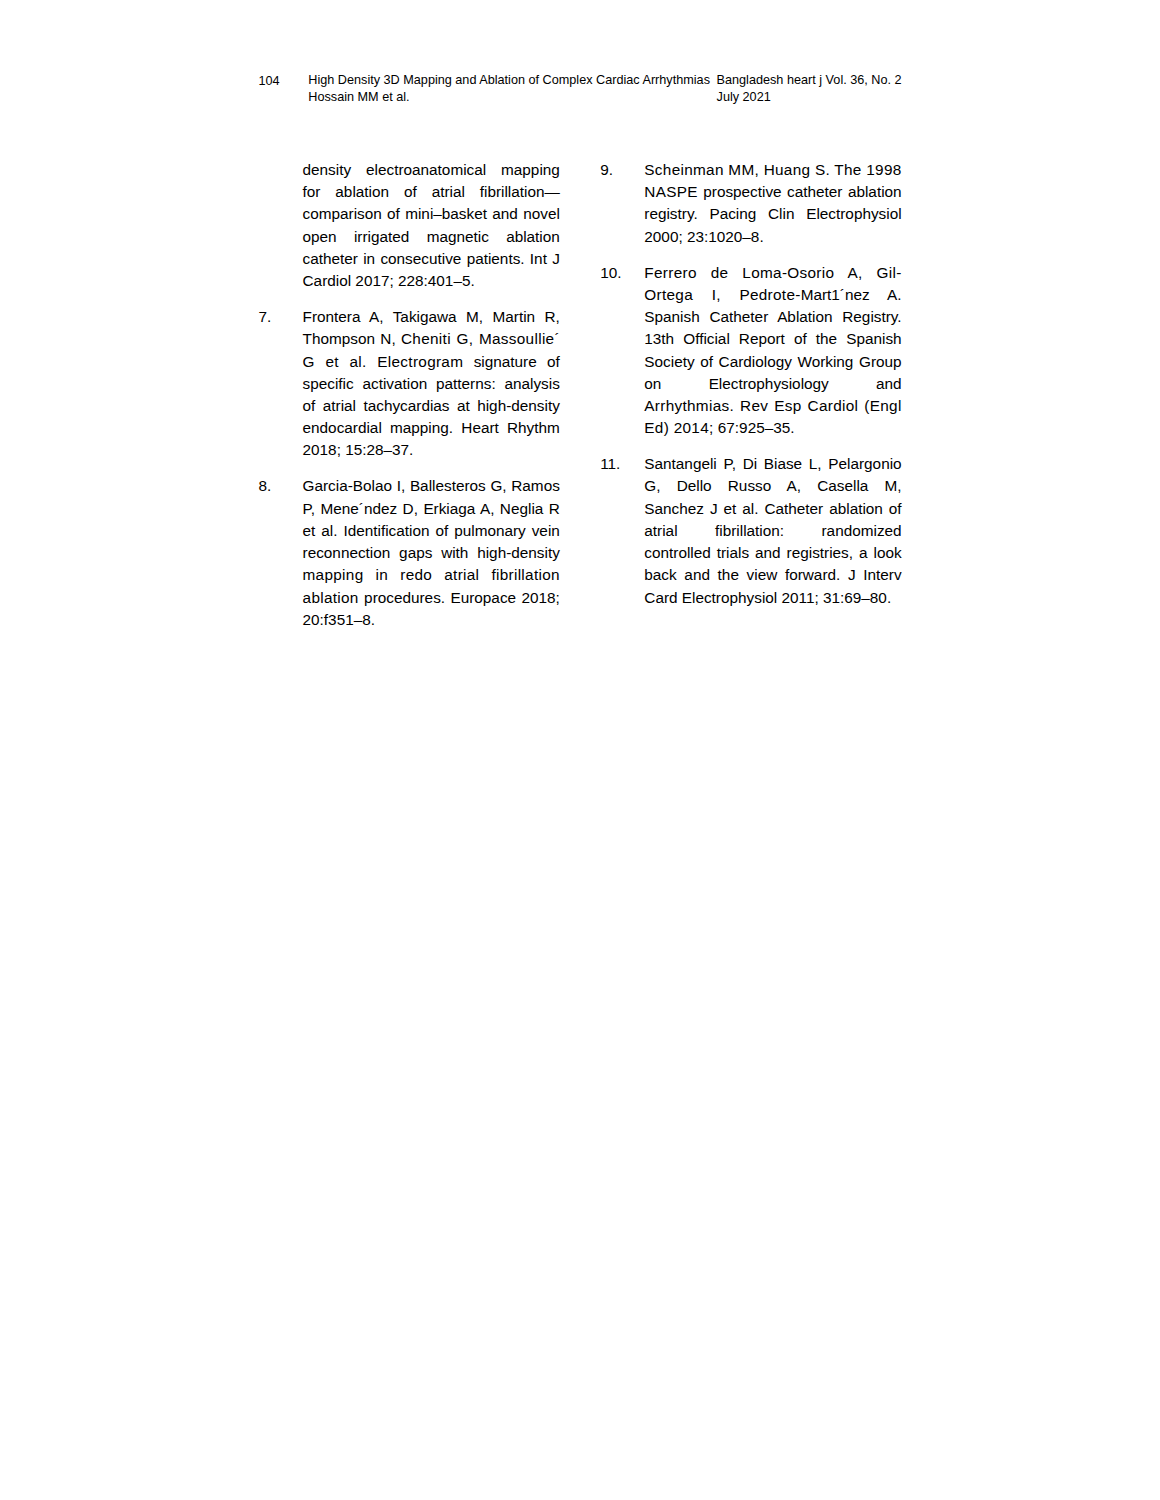104
High Density 3D Mapping and Ablation of Complex Cardiac Arrhythmias
Hossain MM et al.
Bangladesh heart j Vol. 36, No. 2
July 2021
density electroanatomical mapping for ablation of atrial fibrillation—comparison of mini–basket and novel open irrigated magnetic ablation catheter in consecutive patients. Int J Cardiol 2017; 228:401–5.
7. Frontera A, Takigawa M, Martin R, Thompson N, Cheniti G, Massoullie´ G et al. Electrogram signature of specific activation patterns: analysis of atrial tachycardias at high-density endocardial mapping. Heart Rhythm 2018; 15:28–37.
8. Garcia-Bolao I, Ballesteros G, Ramos P, Mene´ndez D, Erkiaga A, Neglia R et al. Identification of pulmonary vein reconnection gaps with high-density mapping in redo atrial fibrillation ablation procedures. Europace 2018; 20:f351–8.
9. Scheinman MM, Huang S. The 1998 NASPE prospective catheter ablation registry. Pacing Clin Electrophysiol 2000; 23:1020–8.
10. Ferrero de Loma-Osorio A, Gil-Ortega I, Pedrote-Mart1´nez A. Spanish Catheter Ablation Registry. 13th Official Report of the Spanish Society of Cardiology Working Group on Electrophysiology and Arrhythmias. Rev Esp Cardiol (Engl Ed) 2014; 67:925–35.
11. Santangeli P, Di Biase L, Pelargonio G, Dello Russo A, Casella M, Sanchez J et al. Catheter ablation of atrial fibrillation: randomized controlled trials and registries, a look back and the view forward. J Interv Card Electrophysiol 2011; 31:69–80.